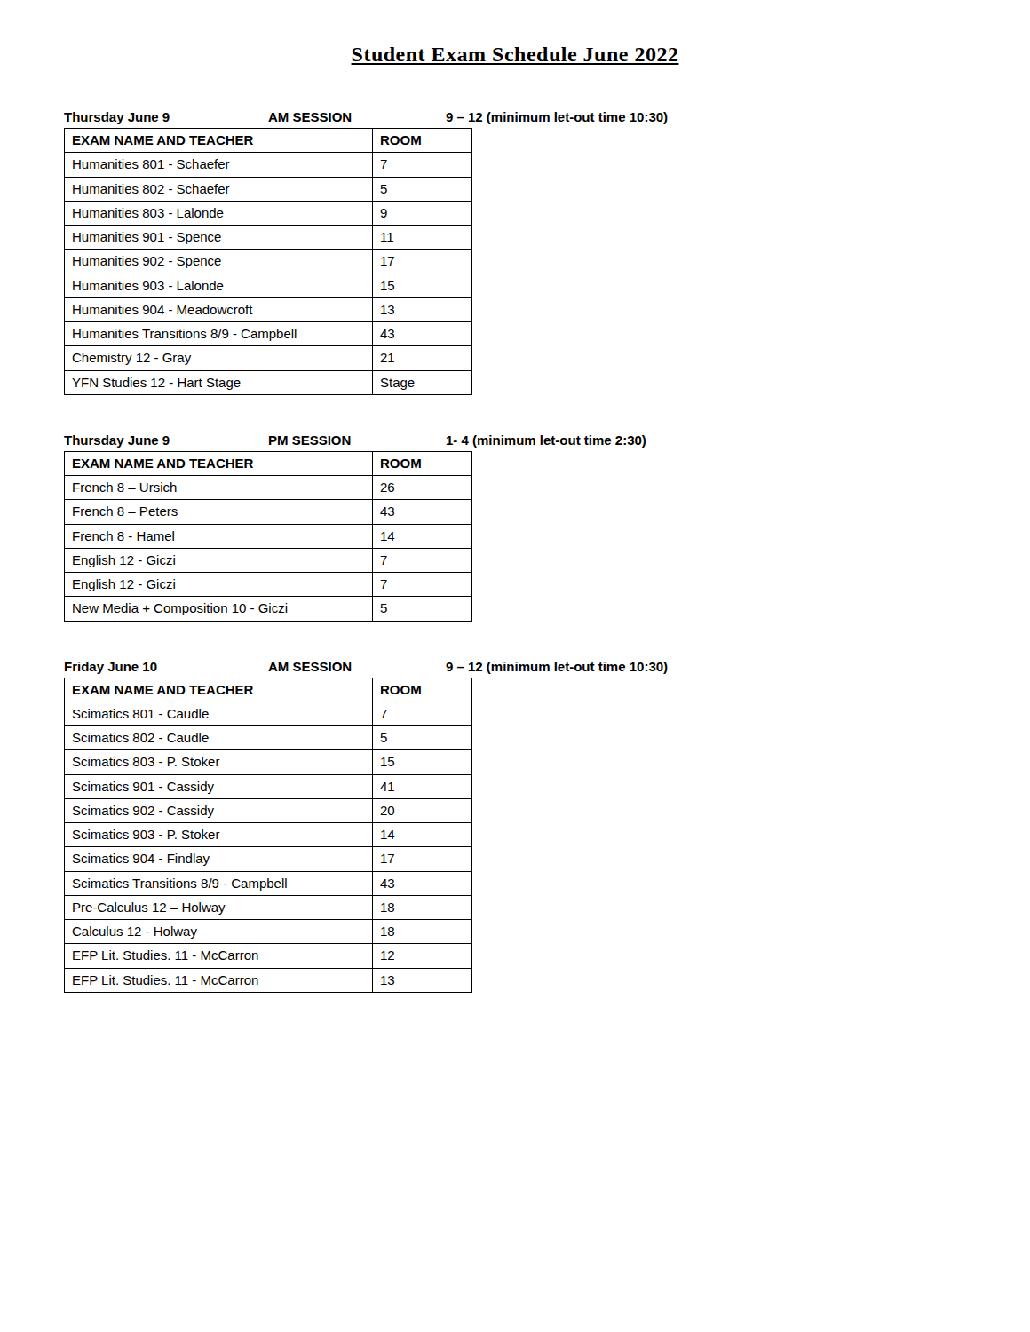Student Exam Schedule June 2022
Thursday June 9 AM SESSION 9 – 12 (minimum let-out time 10:30)
| EXAM NAME AND TEACHER | ROOM |
| --- | --- |
| Humanities 801 - Schaefer | 7 |
| Humanities 802 - Schaefer | 5 |
| Humanities 803 - Lalonde | 9 |
| Humanities 901 - Spence | 11 |
| Humanities 902 - Spence | 17 |
| Humanities 903 - Lalonde | 15 |
| Humanities 904 - Meadowcroft | 13 |
| Humanities Transitions 8/9 - Campbell | 43 |
| Chemistry 12 - Gray | 21 |
| YFN Studies 12 - Hart Stage | Stage |
Thursday June 9 PM SESSION 1- 4 (minimum let-out time 2:30)
| EXAM NAME AND TEACHER | ROOM |
| --- | --- |
| French 8 – Ursich | 26 |
| French 8 – Peters | 43 |
| French 8 - Hamel | 14 |
| English 12 - Giczi | 7 |
| English 12 - Giczi | 7 |
| New Media + Composition 10 - Giczi | 5 |
Friday June 10 AM SESSION 9 – 12 (minimum let-out time 10:30)
| EXAM NAME AND TEACHER | ROOM |
| --- | --- |
| Scimatics 801 - Caudle | 7 |
| Scimatics 802 - Caudle | 5 |
| Scimatics 803 - P. Stoker | 15 |
| Scimatics 901 - Cassidy | 41 |
| Scimatics 902 - Cassidy | 20 |
| Scimatics 903 - P. Stoker | 14 |
| Scimatics 904 - Findlay | 17 |
| Scimatics Transitions 8/9 - Campbell | 43 |
| Pre-Calculus 12 – Holway | 18 |
| Calculus 12 - Holway | 18 |
| EFP Lit. Studies. 11 - McCarron | 12 |
| EFP Lit. Studies. 11 - McCarron | 13 |